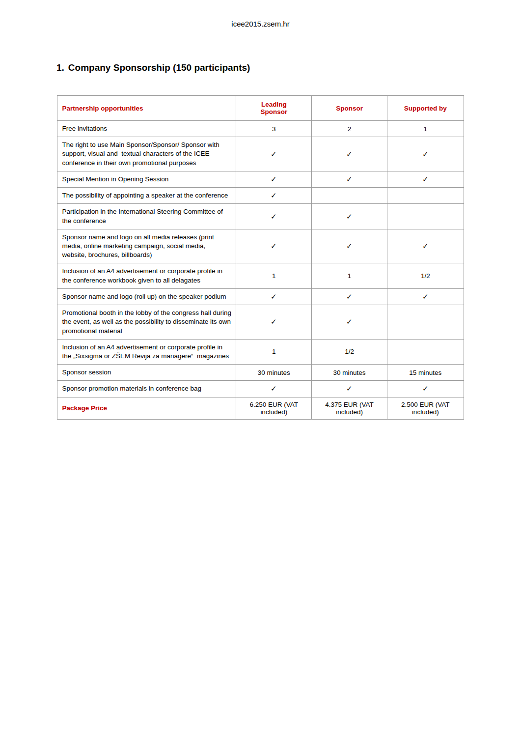icee2015.zsem.hr
1. Company Sponsorship (150 participants)
| Partnership opportunities | Leading Sponsor | Sponsor | Supported by |
| --- | --- | --- | --- |
| Free invitations | 3 | 2 | 1 |
| The right to use Main Sponsor/Sponsor/ Sponsor with support, visual and textual characters of the ICEE conference in their own promotional purposes | ✓ | ✓ | ✓ |
| Special Mention in Opening Session | ✓ | ✓ | ✓ |
| The possibility of appointing a speaker at the conference | ✓ | | |
| Participation in the International Steering Committee of the conference | ✓ | ✓ | |
| Sponsor name and logo on all media releases (print media, online marketing campaign, social media, website, brochures, billboards) | ✓ | ✓ | ✓ |
| Inclusion of an A4 advertisement or corporate profile in the conference workbook given to all delagates | 1 | 1 | 1/2 |
| Sponsor name and logo (roll up) on the speaker podium | ✓ | ✓ | ✓ |
| Promotional booth in the lobby of the congress hall during the event, as well as the possibility to disseminate its own promotional material | ✓ | ✓ | |
| Inclusion of an A4 advertisement or corporate profile in the „Sixsigma or ZŠEM Revija za managere“ magazines | 1 | 1/2 | |
| Sponsor session | 30 minutes | 30 minutes | 15 minutes |
| Sponsor promotion materials in conference bag | ✓ | ✓ | ✓ |
| Package Price | 6.250 EUR (VAT included) | 4.375 EUR (VAT included) | 2.500 EUR (VAT included) |